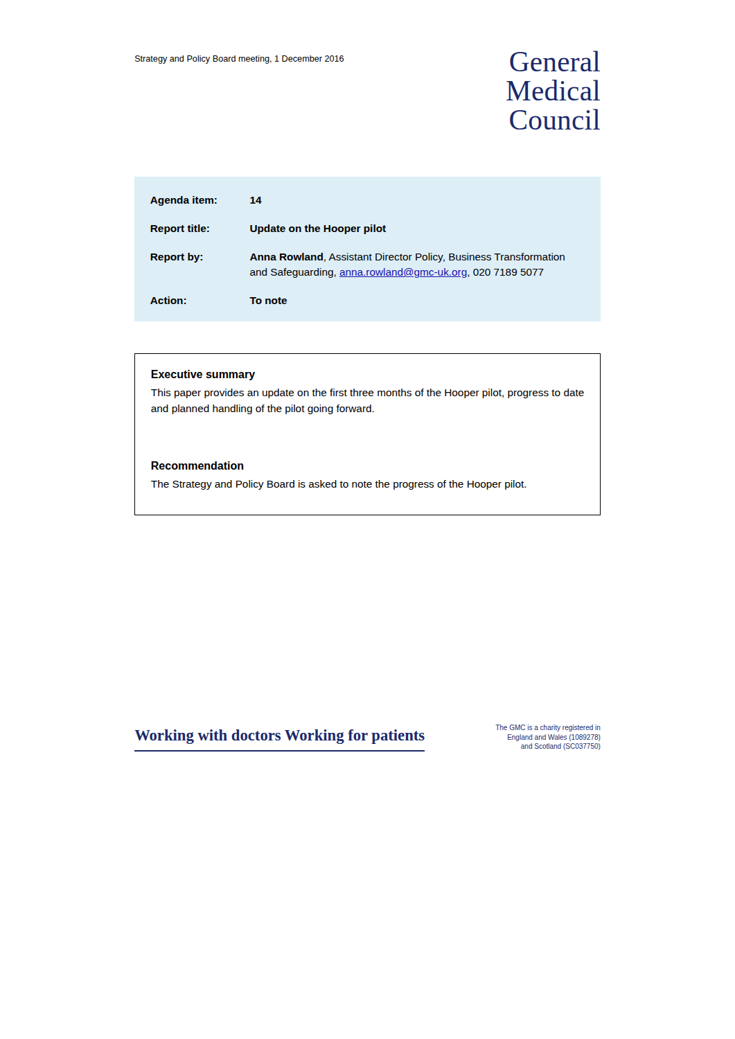Strategy and Policy Board meeting, 1 December 2016
General
Medical
Council
| Agenda item: | 14 |
| Report title: | Update on the Hooper pilot |
| Report by: | Anna Rowland , Assistant Director Policy, Business Transformation and Safeguarding, anna.rowland@gmc-uk.org , 020 7189 5077 |
| Action: | To note |
Executive summary
This paper provides an update on the first three months of the Hooper pilot, progress to date and planned handling of the pilot going forward.
Recommendation
The Strategy and Policy Board is asked to note the progress of the Hooper pilot.
Working with doctors Working for patients
The GMC is a charity registered in
England and Wales (1089278)
and Scotland (SC037750)